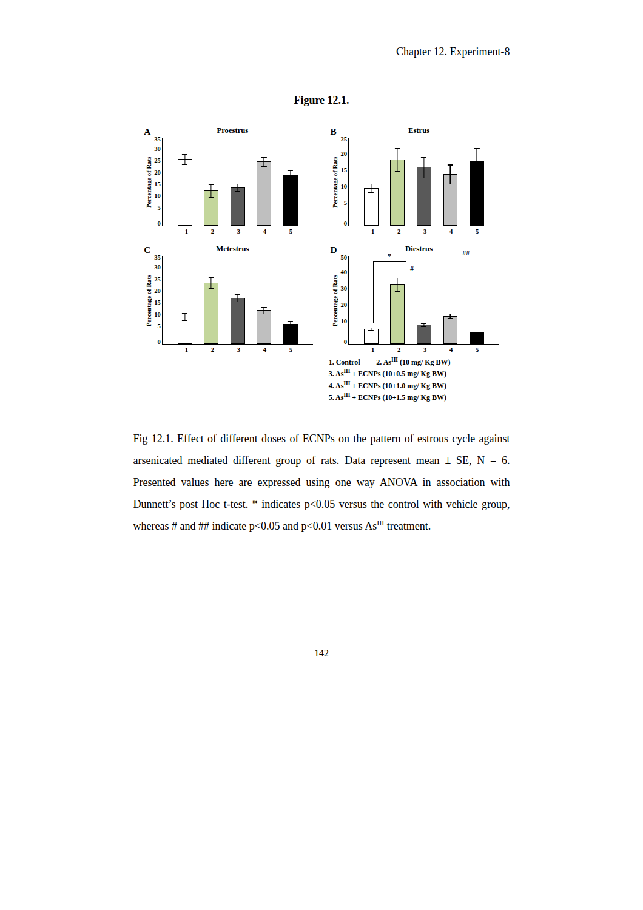Chapter 12. Experiment-8
Figure 12.1.
A
Proestrus
Percentage of Rats
35302520 151050
12345
B
Estrus
Percentage of Rats
25201510 50
12345
C
Metestrus
Percentage of Rats
35302520 151050
12345
D
Diestrus
Percentage of Rats
50403020 100
*
#
##
12345
1. Control 2. AsIII (10 mg/ Kg BW)
3. AsIII + ECNPs (10+0.5 mg/ Kg BW)
4. AsIII + ECNPs (10+1.0 mg/ Kg BW)
5. AsIII + ECNPs (10+1.5 mg/ Kg BW)
Fig 12.1. Effect of different doses of ECNPs on the pattern of estrous cycle against arsenicated mediated different group of rats. Data represent mean ± SE, N = 6. Presented values here are expressed using one way ANOVA in association with Dunnett’s post Hoc t-test. * indicates p<0.05 versus the control with vehicle group, whereas # and ## indicate p<0.05 and p<0.01 versus AsIII treatment.
142